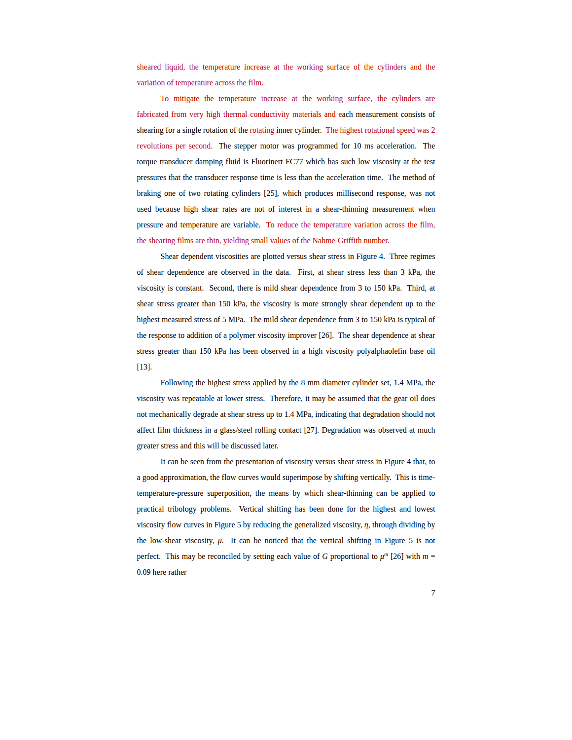sheared liquid, the temperature increase at the working surface of the cylinders and the variation of temperature across the film.
To mitigate the temperature increase at the working surface, the cylinders are fabricated from very high thermal conductivity materials and each measurement consists of shearing for a single rotation of the rotating inner cylinder. The highest rotational speed was 2 revolutions per second. The stepper motor was programmed for 10 ms acceleration. The torque transducer damping fluid is Fluorinert FC77 which has such low viscosity at the test pressures that the transducer response time is less than the acceleration time. The method of braking one of two rotating cylinders [25], which produces millisecond response, was not used because high shear rates are not of interest in a shear-thinning measurement when pressure and temperature are variable. To reduce the temperature variation across the film, the shearing films are thin, yielding small values of the Nahme-Griffith number.
Shear dependent viscosities are plotted versus shear stress in Figure 4. Three regimes of shear dependence are observed in the data. First, at shear stress less than 3 kPa, the viscosity is constant. Second, there is mild shear dependence from 3 to 150 kPa. Third, at shear stress greater than 150 kPa, the viscosity is more strongly shear dependent up to the highest measured stress of 5 MPa. The mild shear dependence from 3 to 150 kPa is typical of the response to addition of a polymer viscosity improver [26]. The shear dependence at shear stress greater than 150 kPa has been observed in a high viscosity polyalphaolefin base oil [13].
Following the highest stress applied by the 8 mm diameter cylinder set, 1.4 MPa, the viscosity was repeatable at lower stress. Therefore, it may be assumed that the gear oil does not mechanically degrade at shear stress up to 1.4 MPa, indicating that degradation should not affect film thickness in a glass/steel rolling contact [27]. Degradation was observed at much greater stress and this will be discussed later.
It can be seen from the presentation of viscosity versus shear stress in Figure 4 that, to a good approximation, the flow curves would superimpose by shifting vertically. This is time-temperature-pressure superposition, the means by which shear-thinning can be applied to practical tribology problems. Vertical shifting has been done for the highest and lowest viscosity flow curves in Figure 5 by reducing the generalized viscosity, η, through dividing by the low-shear viscosity, μ. It can be noticed that the vertical shifting in Figure 5 is not perfect. This may be reconciled by setting each value of G proportional to μm [26] with m = 0.09 here rather
7